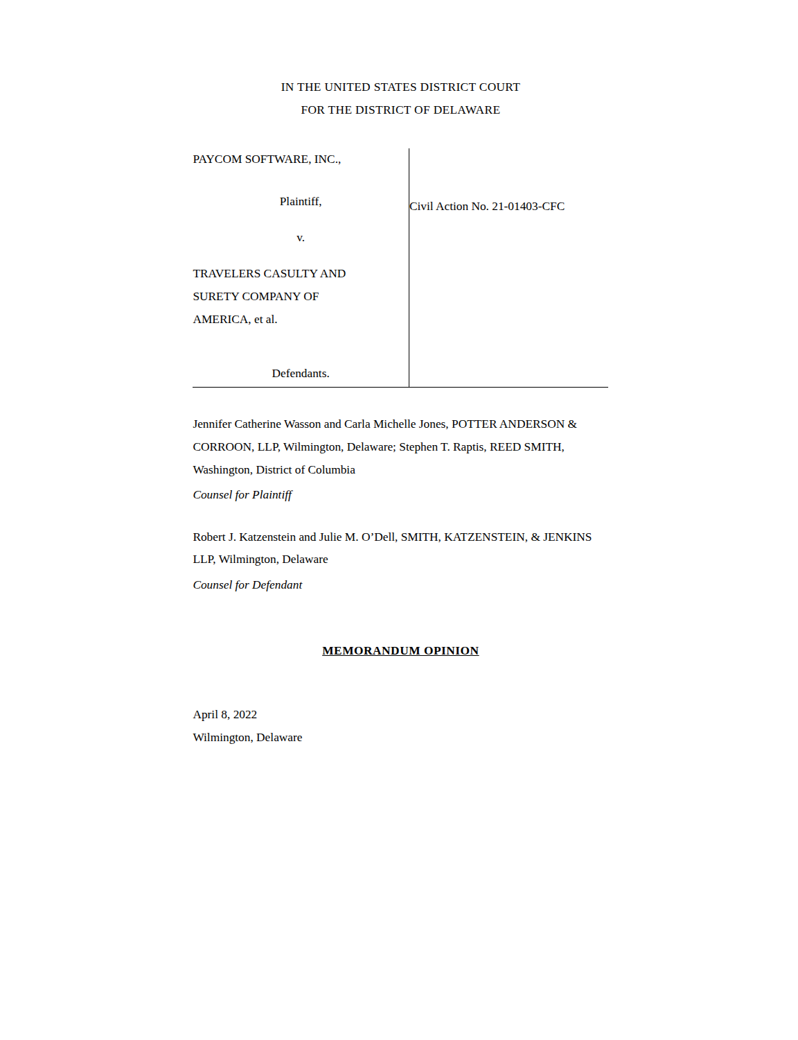IN THE UNITED STATES DISTRICT COURT
FOR THE DISTRICT OF DELAWARE
| PAYCOM SOFTWARE, INC., Plaintiff, v. TRAVELERS CASULTY AND SURETY COMPANY OF AMERICA, et al. Defendants. | Civil Action No. 21-01403-CFC |
Jennifer Catherine Wasson and Carla Michelle Jones, POTTER ANDERSON & CORROON, LLP, Wilmington, Delaware; Stephen T. Raptis, REED SMITH, Washington, District of Columbia
Counsel for Plaintiff
Robert J. Katzenstein and Julie M. O’Dell, SMITH, KATZENSTEIN, & JENKINS LLP, Wilmington, Delaware
Counsel for Defendant
MEMORANDUM OPINION
April 8, 2022
Wilmington, Delaware